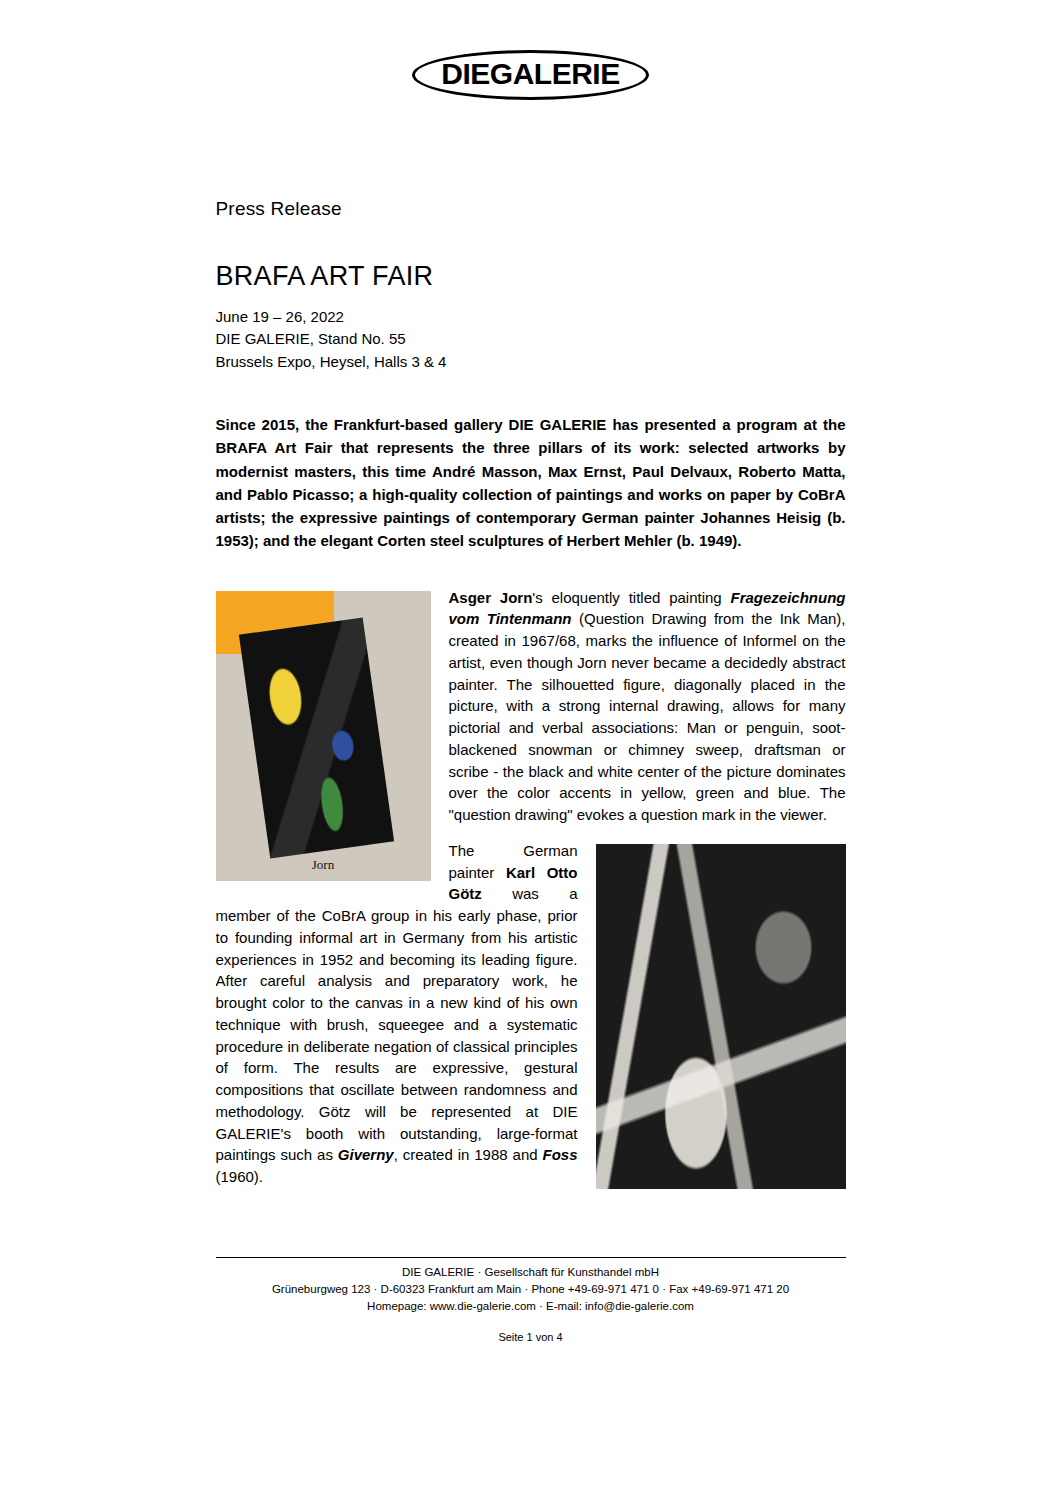DIEGALERIE
Press Release
BRAFA ART FAIR
June 19 – 26, 2022
DIE GALERIE, Stand No. 55
Brussels Expo, Heysel, Halls 3 & 4
Since 2015, the Frankfurt-based gallery DIE GALERIE has presented a program at the BRAFA Art Fair that represents the three pillars of its work: selected artworks by modernist masters, this time André Masson, Max Ernst, Paul Delvaux, Roberto Matta, and Pablo Picasso; a high-quality collection of paintings and works on paper by CoBrA artists; the expressive paintings of contemporary German painter Johannes Heisig (b. 1953); and the elegant Corten steel sculptures of Herbert Mehler (b. 1949).
Jorn
Asger Jorn's eloquently titled painting Fragezeichnung vom Tintenmann (Question Drawing from the Ink Man), created in 1967/68, marks the influence of Informel on the artist, even though Jorn never became a decidedly abstract painter. The silhouetted figure, diagonally placed in the picture, with a strong internal drawing, allows for many pictorial and verbal associations: Man or penguin, soot-blackened snowman or chimney sweep, draftsman or scribe - the black and white center of the picture dominates over the color accents in yellow, green and blue. The "question drawing" evokes a question mark in the viewer.
The German painter Karl Otto Götz was a member of the CoBrA group in his early phase, prior to founding informal art in Germany from his artistic experiences in 1952 and becoming its leading figure. After careful analysis and preparatory work, he brought color to the canvas in a new kind of his own technique with brush, squeegee and a systematic procedure in deliberate negation of classical principles of form. The results are expressive, gestural compositions that oscillate between randomness and methodology. Götz will be represented at DIE GALERIE's booth with outstanding, large-format paintings such as Giverny, created in 1988 and Foss (1960).
DIE GALERIE · Gesellschaft für Kunsthandel mbH
Grüneburgweg 123 · D-60323 Frankfurt am Main · Phone +49-69-971 471 0 · Fax +49-69-971 471 20
Homepage: www.die-galerie.com · E-mail: info@die-galerie.com
Seite 1 von 4